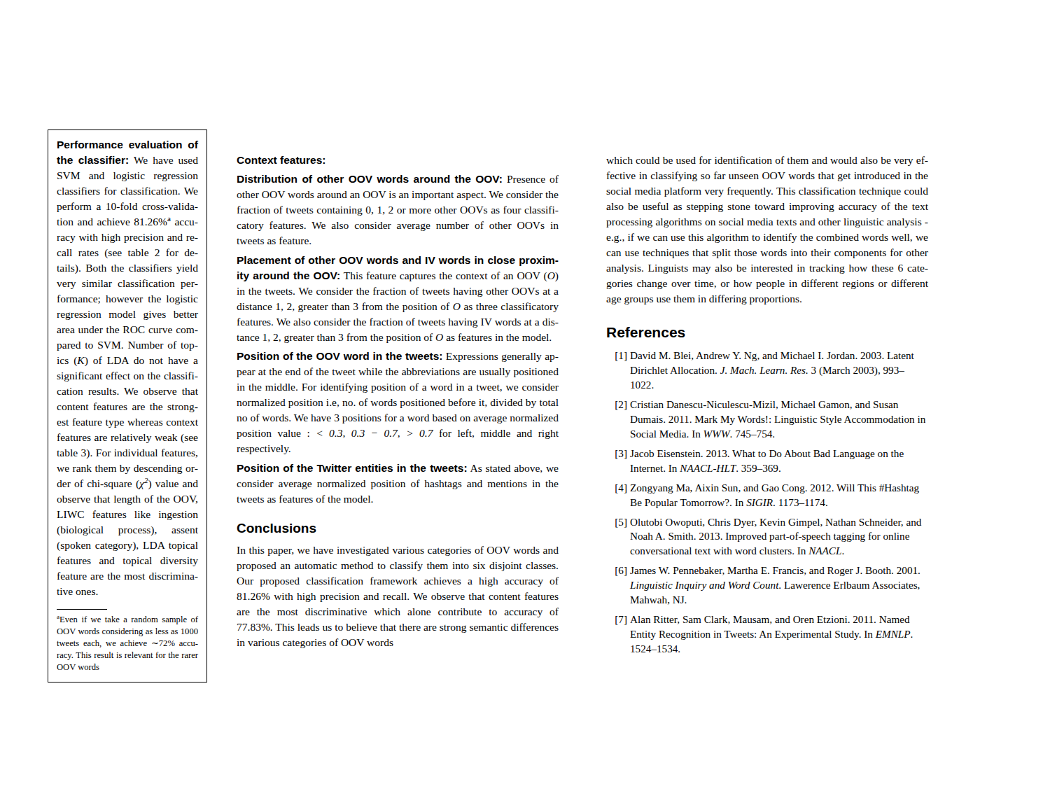Performance evaluation of the classifier: We have used SVM and logistic regression classifiers for classification. We perform a 10-fold cross-validation and achieve 81.26%a accuracy with high precision and recall rates (see table 2 for details). Both the classifiers yield very similar classification performance; however the logistic regression model gives better area under the ROC curve compared to SVM. Number of topics (K) of LDA do not have a significant effect on the classification results. We observe that content features are the strongest feature type whereas context features are relatively weak (see table 3). For individual features, we rank them by descending order of chi-square (χ2) value and observe that length of the OOV, LIWC features like ingestion (biological process), assent (spoken category), LDA topical features and topical diversity feature are the most discriminative ones.
aEven if we take a random sample of OOV words considering as less as 1000 tweets each, we achieve ∼72% accuracy. This result is relevant for the rarer OOV words
Context features:
Distribution of other OOV words around the OOV: Presence of other OOV words around an OOV is an important aspect. We consider the fraction of tweets containing 0, 1, 2 or more other OOVs as four classificatory features. We also consider average number of other OOVs in tweets as feature.
Placement of other OOV words and IV words in close proximity around the OOV: This feature captures the context of an OOV (O) in the tweets. We consider the fraction of tweets having other OOVs at a distance 1, 2, greater than 3 from the position of O as three classificatory features. We also consider the fraction of tweets having IV words at a distance 1, 2, greater than 3 from the position of O as features in the model.
Position of the OOV word in the tweets: Expressions generally appear at the end of the tweet while the abbreviations are usually positioned in the middle. For identifying position of a word in a tweet, we consider normalized position i.e, no. of words positioned before it, divided by total no of words. We have 3 positions for a word based on average normalized position value : < 0.3, 0.3 − 0.7, > 0.7 for left, middle and right respectively.
Position of the Twitter entities in the tweets: As stated above, we consider average normalized position of hashtags and mentions in the tweets as features of the model.
Conclusions
In this paper, we have investigated various categories of OOV words and proposed an automatic method to classify them into six disjoint classes. Our proposed classification framework achieves a high accuracy of 81.26% with high precision and recall. We observe that content features are the most discriminative which alone contribute to accuracy of 77.83%. This leads us to believe that there are strong semantic differences in various categories of OOV words
which could be used for identification of them and would also be very effective in classifying so far unseen OOV words that get introduced in the social media platform very frequently. This classification technique could also be useful as stepping stone toward improving accuracy of the text processing algorithms on social media texts and other linguistic analysis - e.g., if we can use this algorithm to identify the combined words well, we can use techniques that split those words into their components for other analysis. Linguists may also be interested in tracking how these 6 categories change over time, or how people in different regions or different age groups use them in differing proportions.
References
[1] David M. Blei, Andrew Y. Ng, and Michael I. Jordan. 2003. Latent Dirichlet Allocation. J. Mach. Learn. Res. 3 (March 2003), 993–1022.
[2] Cristian Danescu-Niculescu-Mizil, Michael Gamon, and Susan Dumais. 2011. Mark My Words!: Linguistic Style Accommodation in Social Media. In WWW. 745–754.
[3] Jacob Eisenstein. 2013. What to Do About Bad Language on the Internet. In NAACL-HLT. 359–369.
[4] Zongyang Ma, Aixin Sun, and Gao Cong. 2012. Will This #Hashtag Be Popular Tomorrow?. In SIGIR. 1173–1174.
[5] Olutobi Owoputi, Chris Dyer, Kevin Gimpel, Nathan Schneider, and Noah A. Smith. 2013. Improved part-of-speech tagging for online conversational text with word clusters. In NAACL.
[6] James W. Pennebaker, Martha E. Francis, and Roger J. Booth. 2001. Linguistic Inquiry and Word Count. Lawerence Erlbaum Associates, Mahwah, NJ.
[7] Alan Ritter, Sam Clark, Mausam, and Oren Etzioni. 2011. Named Entity Recognition in Tweets: An Experimental Study. In EMNLP. 1524–1534.